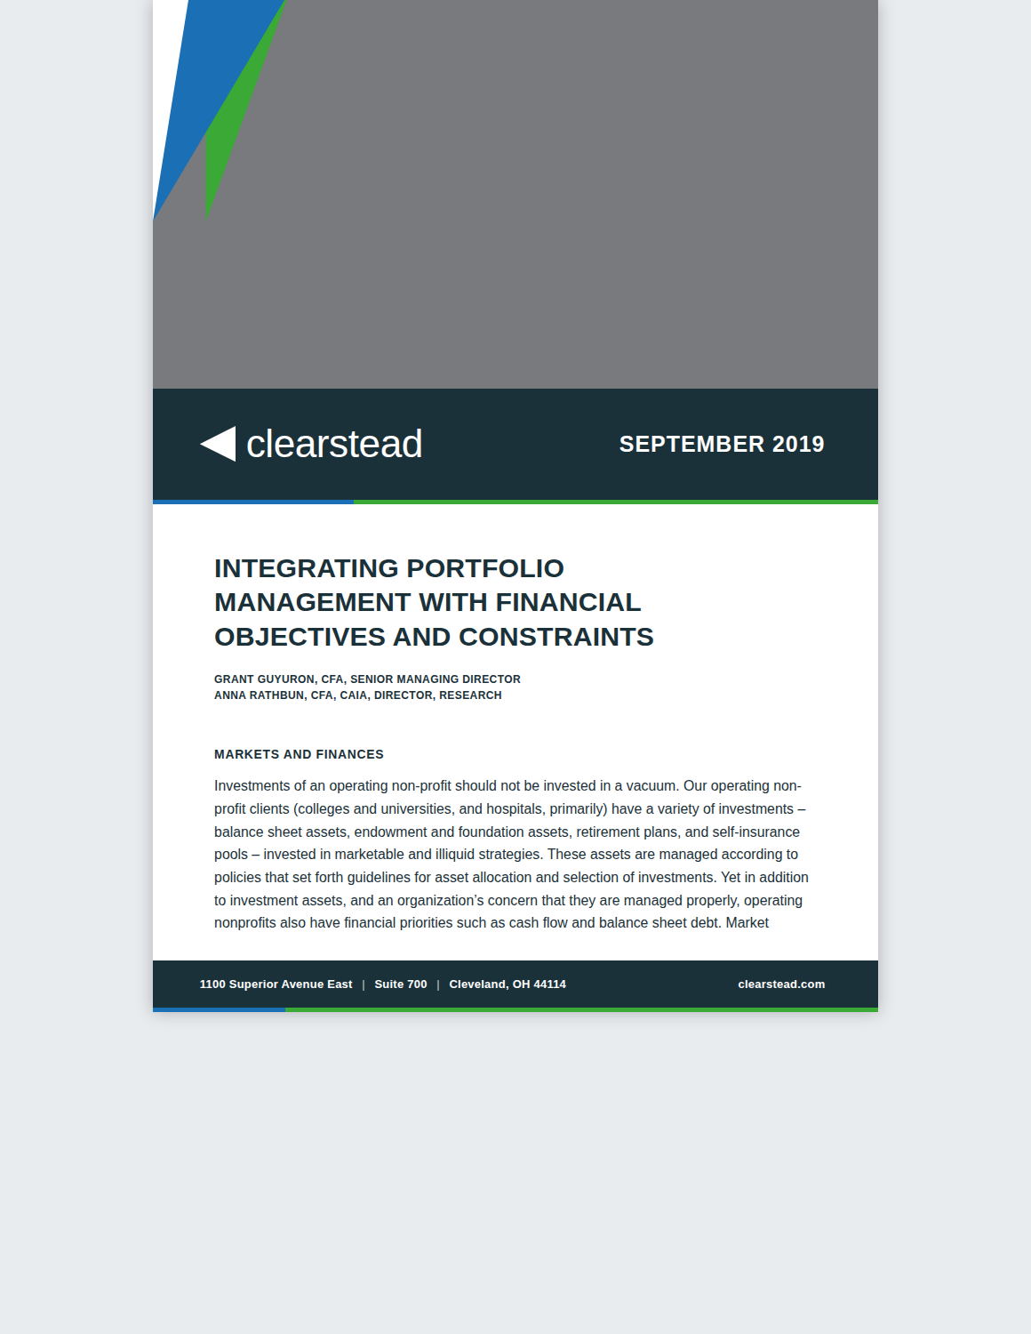clearstead
September 2019
Integrating Portfolio Management with Financial Objectives and Constraints
Grant Guyuron, CFA, Senior Managing Director
Anna Rathbun, CFA, CAIA, Director, Research
Markets and Finances
Investments of an operating non-profit should not be invested in a vacuum. Our operating non-profit clients (colleges and universities, and hospitals, primarily) have a variety of investments – balance sheet assets, endowment and foundation assets, retirement plans, and self-insurance pools – invested in marketable and illiquid strategies. These assets are managed according to policies that set forth guidelines for asset allocation and selection of investments. Yet in addition to investment assets, and an organization’s concern that they are managed properly, operating nonprofits also have financial priorities such as cash flow and balance sheet debt. Market
1100 Superior Avenue East | Suite 700 | Cleveland, OH 44114
clearstead.com